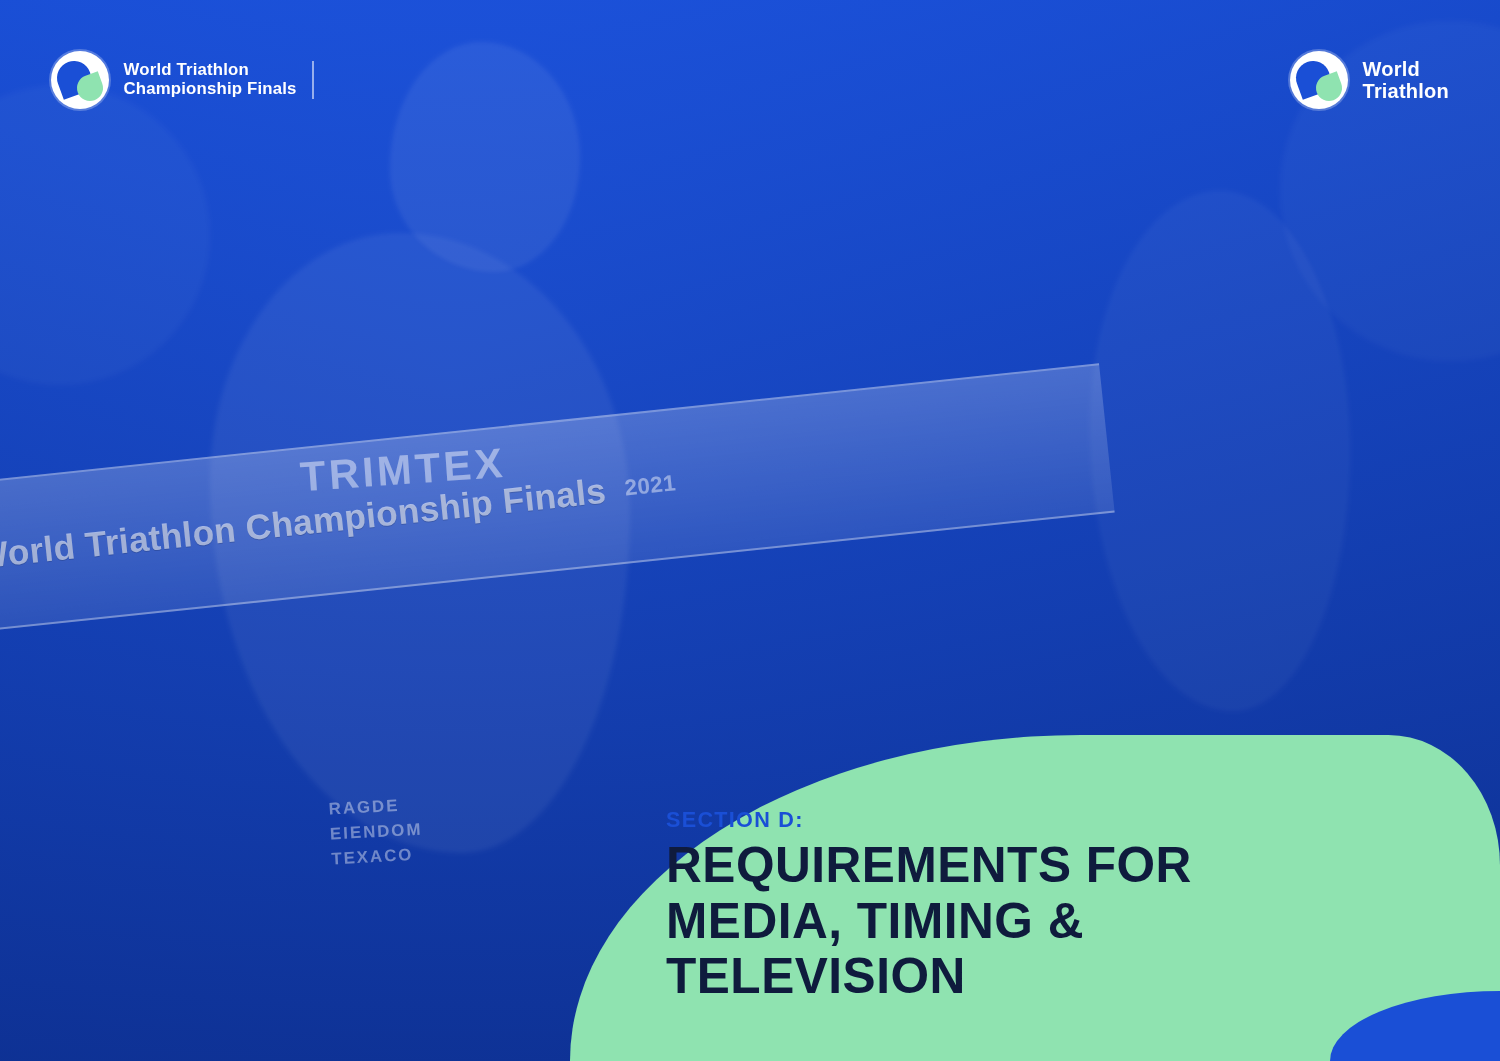World Triathlon Championship Finals 2021
TRIMTEX
RAGDE
EIENDOM
TEXACO
World Triathlon
Championship Finals
World
Triathlon
Section D:
Requirements for Media, Timing & Television